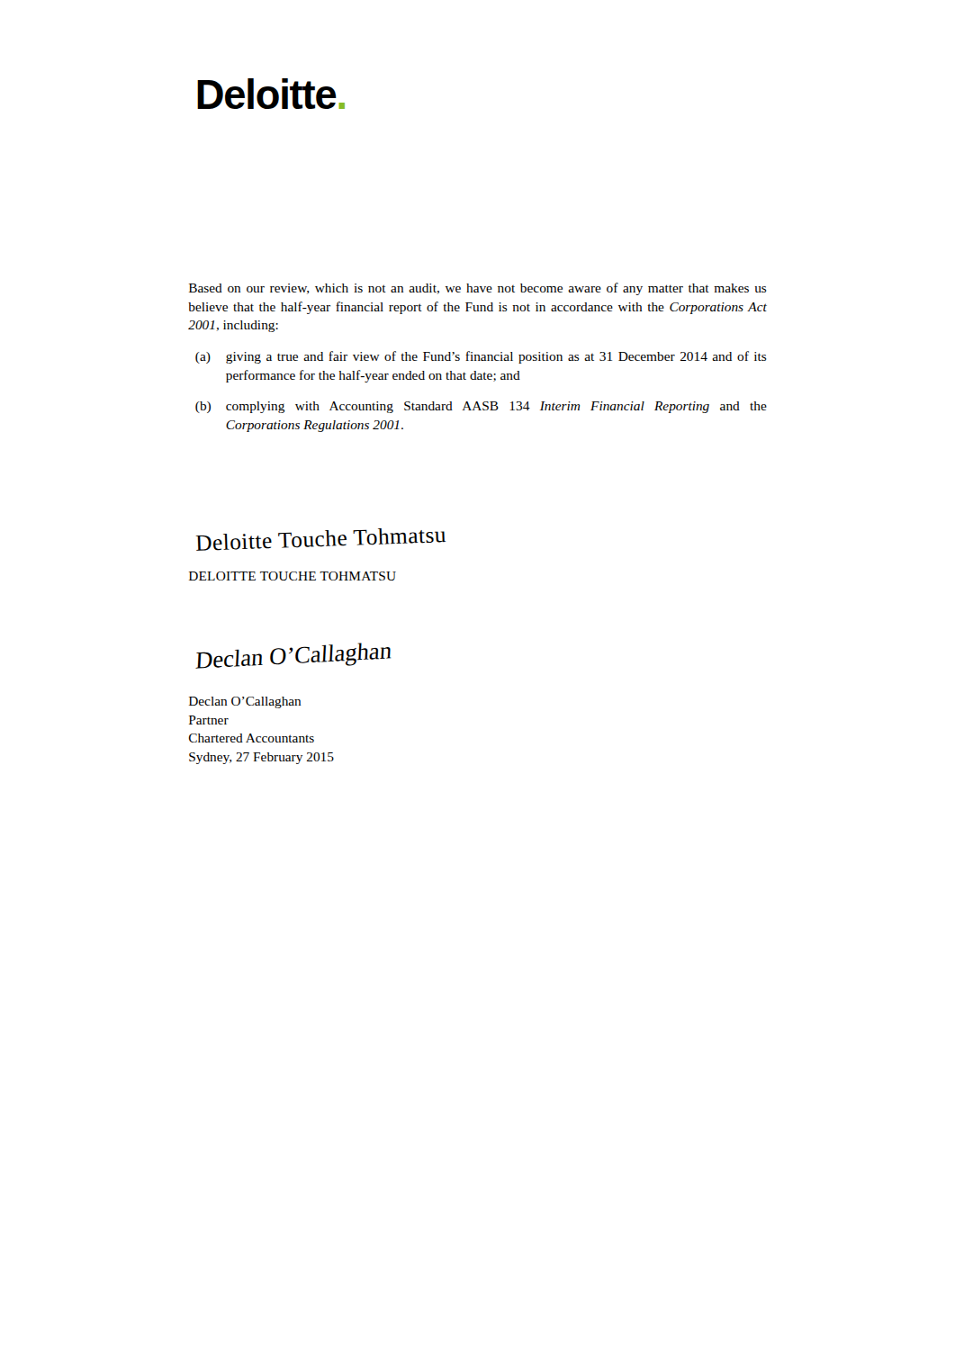Deloitte.
Based on our review, which is not an audit, we have not become aware of any matter that makes us believe that the half-year financial report of the Fund is not in accordance with the Corporations Act 2001, including:
(a)
giving a true and fair view of the Fund’s financial position as at 31 December 2014 and of its performance for the half-year ended on that date; and
(b)
complying with Accounting Standard AASB 134 Interim Financial Reporting and the Corporations Regulations 2001.
Deloitte Touche Tohmatsu
DELOITTE TOUCHE TOHMATSU
Declan O’Callaghan
Declan O’Callaghan
Partner
Chartered Accountants
Sydney, 27 February 2015